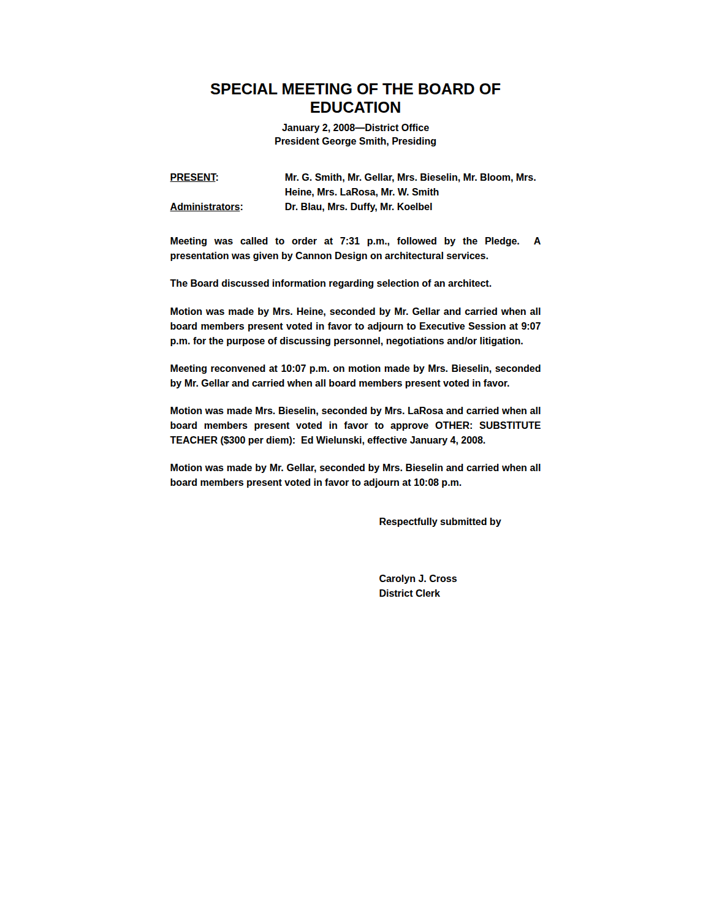SPECIAL MEETING OF THE BOARD OF EDUCATION
January 2, 2008—District Office
President George Smith, Presiding
| PRESENT : | Mr. G. Smith, Mr. Gellar, Mrs. Bieselin, Mr. Bloom, Mrs. Heine, Mrs. LaRosa, Mr. W. Smith |
| Administrators : | Dr. Blau, Mrs. Duffy, Mr. Koelbel |
Meeting was called to order at 7:31 p.m., followed by the Pledge. A presentation was given by Cannon Design on architectural services.
The Board discussed information regarding selection of an architect.
Motion was made by Mrs. Heine, seconded by Mr. Gellar and carried when all board members present voted in favor to adjourn to Executive Session at 9:07 p.m. for the purpose of discussing personnel, negotiations and/or litigation.
Meeting reconvened at 10:07 p.m. on motion made by Mrs. Bieselin, seconded by Mr. Gellar and carried when all board members present voted in favor.
Motion was made Mrs. Bieselin, seconded by Mrs. LaRosa and carried when all board members present voted in favor to approve OTHER: SUBSTITUTE TEACHER ($300 per diem): Ed Wielunski, effective January 4, 2008.
Motion was made by Mr. Gellar, seconded by Mrs. Bieselin and carried when all board members present voted in favor to adjourn at 10:08 p.m.
Respectfully submitted by
Carolyn J. Cross
District Clerk